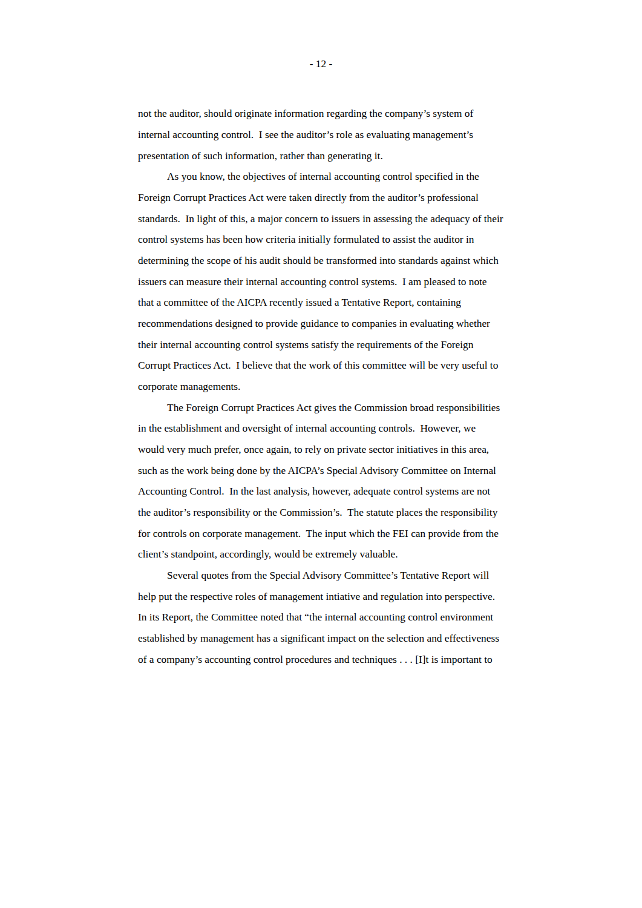- 12 -
not the auditor, should originate information regarding the company’s system of internal accounting control. I see the auditor’s role as evaluating management’s presentation of such information, rather than generating it.
As you know, the objectives of internal accounting control specified in the Foreign Corrupt Practices Act were taken directly from the auditor’s professional standards. In light of this, a major concern to issuers in assessing the adequacy of their control systems has been how criteria initially formulated to assist the auditor in determining the scope of his audit should be transformed into standards against which issuers can measure their internal accounting control systems. I am pleased to note that a committee of the AICPA recently issued a Tentative Report, containing recommendations designed to provide guidance to companies in evaluating whether their internal accounting control systems satisfy the requirements of the Foreign Corrupt Practices Act. I believe that the work of this committee will be very useful to corporate managements.
The Foreign Corrupt Practices Act gives the Commission broad responsibilities in the establishment and oversight of internal accounting controls. However, we would very much prefer, once again, to rely on private sector initiatives in this area, such as the work being done by the AICPA’s Special Advisory Committee on Internal Accounting Control. In the last analysis, however, adequate control systems are not the auditor’s responsibility or the Commission’s. The statute places the responsibility for controls on corporate management. The input which the FEI can provide from the client’s standpoint, accordingly, would be extremely valuable.
Several quotes from the Special Advisory Committee’s Tentative Report will help put the respective roles of management intiative and regulation into perspective. In its Report, the Committee noted that “the internal accounting control environment established by management has a significant impact on the selection and effectiveness of a company’s accounting control procedures and techniques . . . [I]t is important to